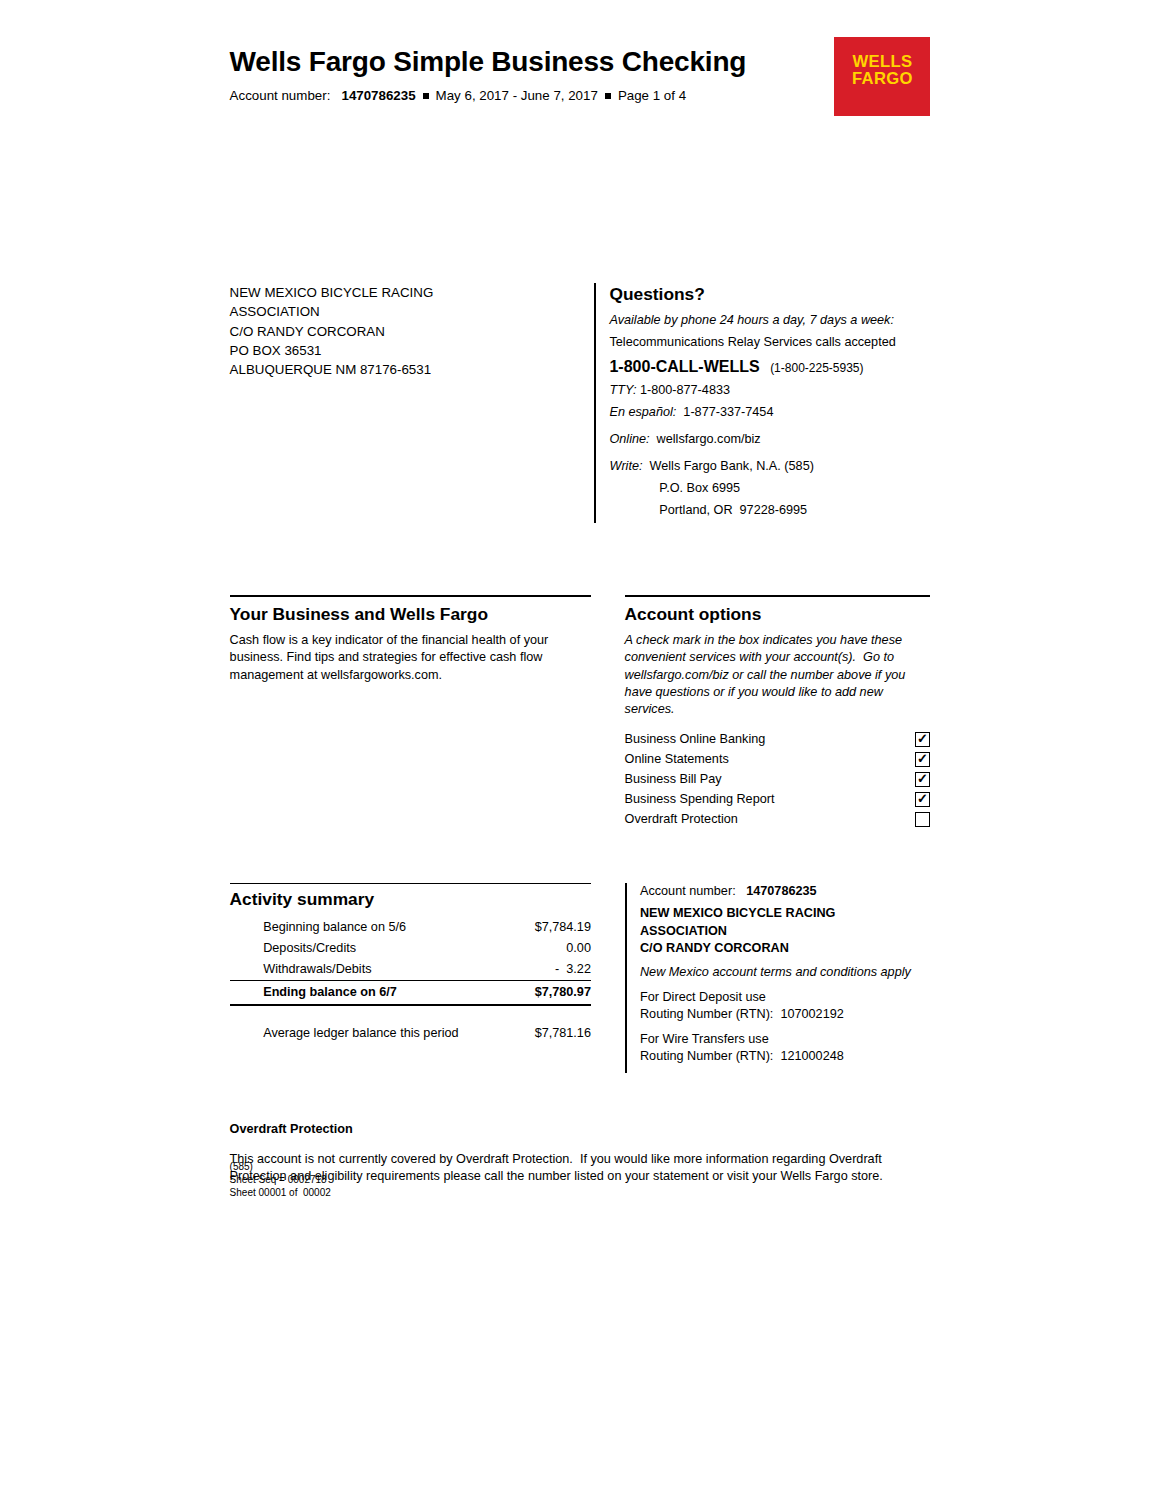Wells Fargo Simple Business Checking
Account number: 1470786235 May 6, 2017 - June 7, 2017 Page 1 of 4
WELLS
FARGO
NEW MEXICO BICYCLE RACING
ASSOCIATION
C/O RANDY CORCORAN
PO BOX 36531
ALBUQUERQUE NM 87176-6531
Questions?
Available by phone 24 hours a day, 7 days a week:
Telecommunications Relay Services calls accepted
1-800-CALL-WELLS (1-800-225-5935)
TTY: 1-800-877-4833
En español: 1-877-337-7454
Online: wellsfargo.com/biz
Write: Wells Fargo Bank, N.A. (585)
P.O. Box 6995
Portland, OR 97228-6995
Your Business and Wells Fargo
Cash flow is a key indicator of the financial health of your business. Find tips and strategies for effective cash flow management at wellsfargoworks.com.
Account options
A check mark in the box indicates you have these convenient services with your account(s). Go to wellsfargo.com/biz or call the number above if you have questions or if you would like to add new services.
| Business Online Banking | ✓ |
| Online Statements | ✓ |
| Business Bill Pay | ✓ |
| Business Spending Report | ✓ |
| Overdraft Protection | |
Activity summary
| Beginning balance on 5/6 | $7,784.19 |
| Deposits/Credits | 0.00 |
| Withdrawals/Debits | - 3.22 |
| Ending balance on 6/7 | $7,780.97 |
| Average ledger balance this period | $7,781.16 |
Account number: 1470786235
NEW MEXICO BICYCLE RACING
ASSOCIATION
C/O RANDY CORCORAN
New Mexico account terms and conditions apply
For Direct Deposit use
Routing Number (RTN): 107002192
For Wire Transfers use
Routing Number (RTN): 121000248
Overdraft Protection
This account is not currently covered by Overdraft Protection. If you would like more information regarding Overdraft Protection and eligibility requirements please call the number listed on your statement or visit your Wells Fargo store.
(585)
Sheet Seq = 0002718
Sheet 00001 of 00002